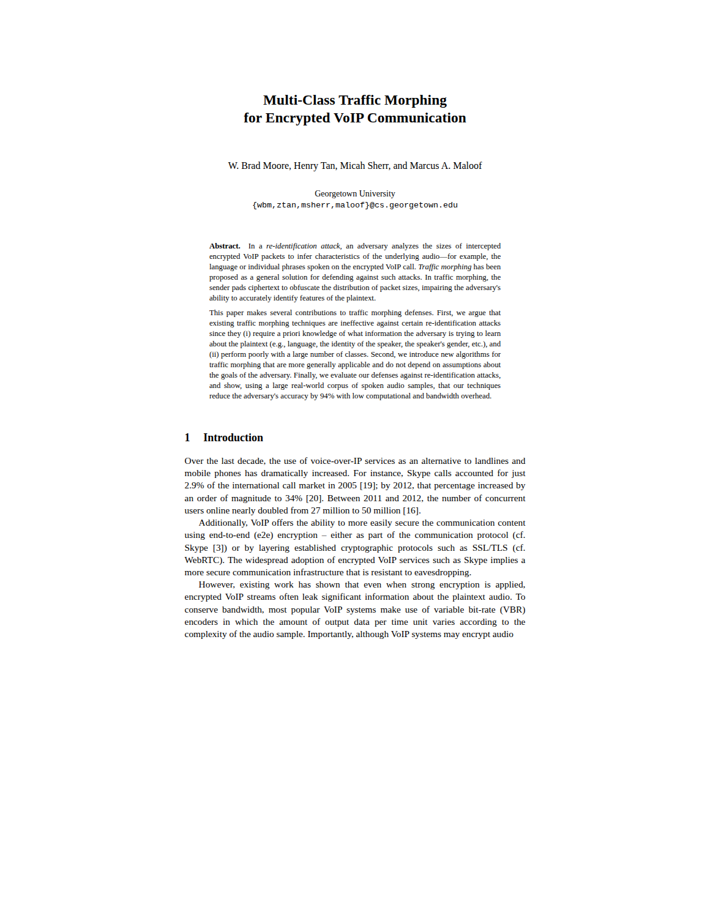Multi-Class Traffic Morphing
for Encrypted VoIP Communication
W. Brad Moore, Henry Tan, Micah Sherr, and Marcus A. Maloof
Georgetown University
{wbm,ztan,msherr,maloof}@cs.georgetown.edu
Abstract. In a re-identification attack, an adversary analyzes the sizes of intercepted encrypted VoIP packets to infer characteristics of the underlying audio—for example, the language or individual phrases spoken on the encrypted VoIP call. Traffic morphing has been proposed as a general solution for defending against such attacks. In traffic morphing, the sender pads ciphertext to obfuscate the distribution of packet sizes, impairing the adversary's ability to accurately identify features of the plaintext.
This paper makes several contributions to traffic morphing defenses. First, we argue that existing traffic morphing techniques are ineffective against certain re-identification attacks since they (i) require a priori knowledge of what information the adversary is trying to learn about the plaintext (e.g., language, the identity of the speaker, the speaker's gender, etc.), and (ii) perform poorly with a large number of classes. Second, we introduce new algorithms for traffic morphing that are more generally applicable and do not depend on assumptions about the goals of the adversary. Finally, we evaluate our defenses against re-identification attacks, and show, using a large real-world corpus of spoken audio samples, that our techniques reduce the adversary's accuracy by 94% with low computational and bandwidth overhead.
1 Introduction
Over the last decade, the use of voice-over-IP services as an alternative to landlines and mobile phones has dramatically increased. For instance, Skype calls accounted for just 2.9% of the international call market in 2005 [19]; by 2012, that percentage increased by an order of magnitude to 34% [20]. Between 2011 and 2012, the number of concurrent users online nearly doubled from 27 million to 50 million [16].
Additionally, VoIP offers the ability to more easily secure the communication content using end-to-end (e2e) encryption – either as part of the communication protocol (cf. Skype [3]) or by layering established cryptographic protocols such as SSL/TLS (cf. WebRTC). The widespread adoption of encrypted VoIP services such as Skype implies a more secure communication infrastructure that is resistant to eavesdropping.
However, existing work has shown that even when strong encryption is applied, encrypted VoIP streams often leak significant information about the plaintext audio. To conserve bandwidth, most popular VoIP systems make use of variable bit-rate (VBR) encoders in which the amount of output data per time unit varies according to the complexity of the audio sample. Importantly, although VoIP systems may encrypt audio